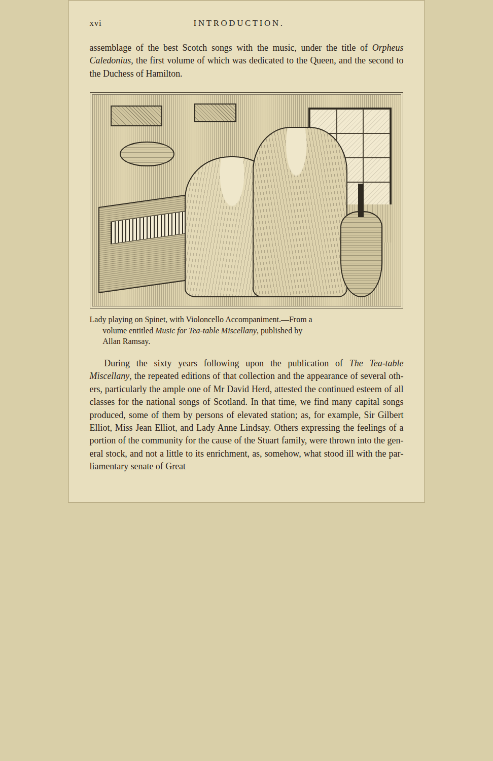xvi Introduction.
assemblage of the best Scotch songs with the music, under the title of Orpheus Caledonius, the first volume of which was dedicated to the Queen, and the second to the Duchess of Hamilton.
Lady playing on Spinet, with Violoncello Accompaniment.—From a volume entitled Music for Tea-table Miscellany, published by Allan Ramsay.
During the sixty years following upon the publication of The Tea-table Miscellany, the repeated editions of that collection and the appearance of several others, particularly the ample one of Mr David Herd, attested the continued esteem of all classes for the national songs of Scotland. In that time, we find many capital songs produced, some of them by persons of elevated station; as, for example, Sir Gilbert Elliot, Miss Jean Elliot, and Lady Anne Lindsay. Others expressing the feelings of a portion of the community for the cause of the Stuart family, were thrown into the general stock, and not a little to its enrichment, as, somehow, what stood ill with the parliamentary senate of Great